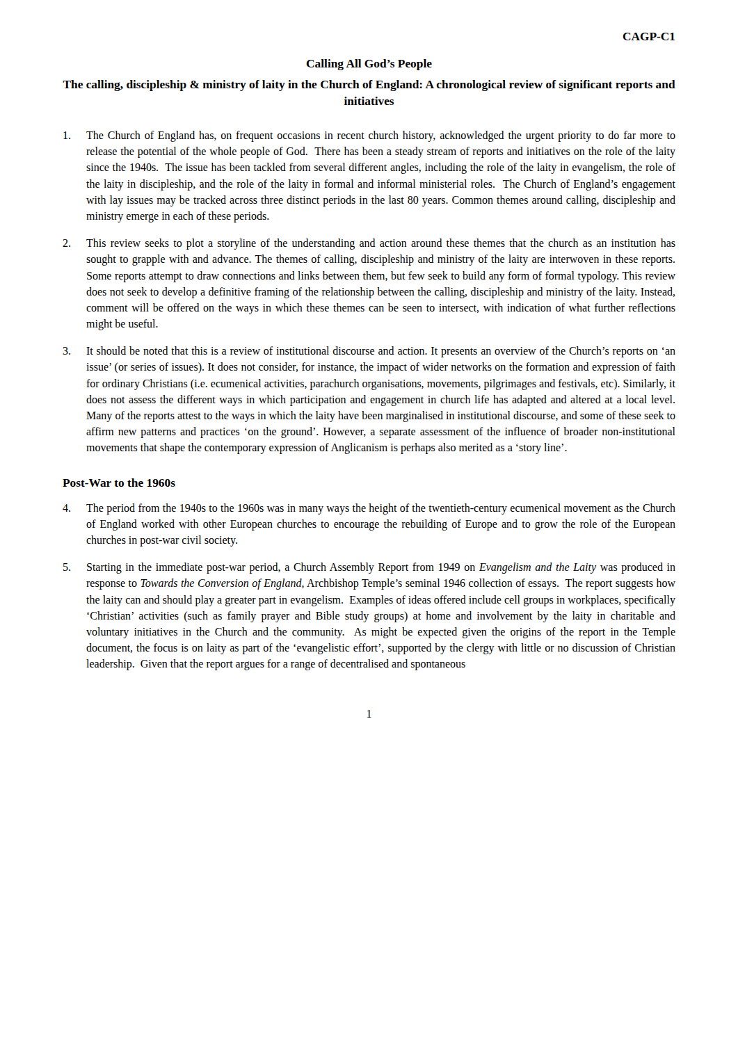CAGP-C1
Calling All God’s People
The calling, discipleship & ministry of laity in the Church of England: A chronological review of significant reports and initiatives
The Church of England has, on frequent occasions in recent church history, acknowledged the urgent priority to do far more to release the potential of the whole people of God. There has been a steady stream of reports and initiatives on the role of the laity since the 1940s. The issue has been tackled from several different angles, including the role of the laity in evangelism, the role of the laity in discipleship, and the role of the laity in formal and informal ministerial roles. The Church of England’s engagement with lay issues may be tracked across three distinct periods in the last 80 years. Common themes around calling, discipleship and ministry emerge in each of these periods.
This review seeks to plot a storyline of the understanding and action around these themes that the church as an institution has sought to grapple with and advance. The themes of calling, discipleship and ministry of the laity are interwoven in these reports. Some reports attempt to draw connections and links between them, but few seek to build any form of formal typology. This review does not seek to develop a definitive framing of the relationship between the calling, discipleship and ministry of the laity. Instead, comment will be offered on the ways in which these themes can be seen to intersect, with indication of what further reflections might be useful.
It should be noted that this is a review of institutional discourse and action. It presents an overview of the Church’s reports on ‘an issue’ (or series of issues). It does not consider, for instance, the impact of wider networks on the formation and expression of faith for ordinary Christians (i.e. ecumenical activities, parachurch organisations, movements, pilgrimages and festivals, etc). Similarly, it does not assess the different ways in which participation and engagement in church life has adapted and altered at a local level. Many of the reports attest to the ways in which the laity have been marginalised in institutional discourse, and some of these seek to affirm new patterns and practices ‘on the ground’. However, a separate assessment of the influence of broader non-institutional movements that shape the contemporary expression of Anglicanism is perhaps also merited as a ‘story line’.
Post-War to the 1960s
The period from the 1940s to the 1960s was in many ways the height of the twentieth-century ecumenical movement as the Church of England worked with other European churches to encourage the rebuilding of Europe and to grow the role of the European churches in post-war civil society.
Starting in the immediate post-war period, a Church Assembly Report from 1949 on Evangelism and the Laity was produced in response to Towards the Conversion of England, Archbishop Temple’s seminal 1946 collection of essays. The report suggests how the laity can and should play a greater part in evangelism. Examples of ideas offered include cell groups in workplaces, specifically ‘Christian’ activities (such as family prayer and Bible study groups) at home and involvement by the laity in charitable and voluntary initiatives in the Church and the community. As might be expected given the origins of the report in the Temple document, the focus is on laity as part of the ‘evangelistic effort’, supported by the clergy with little or no discussion of Christian leadership. Given that the report argues for a range of decentralised and spontaneous
1